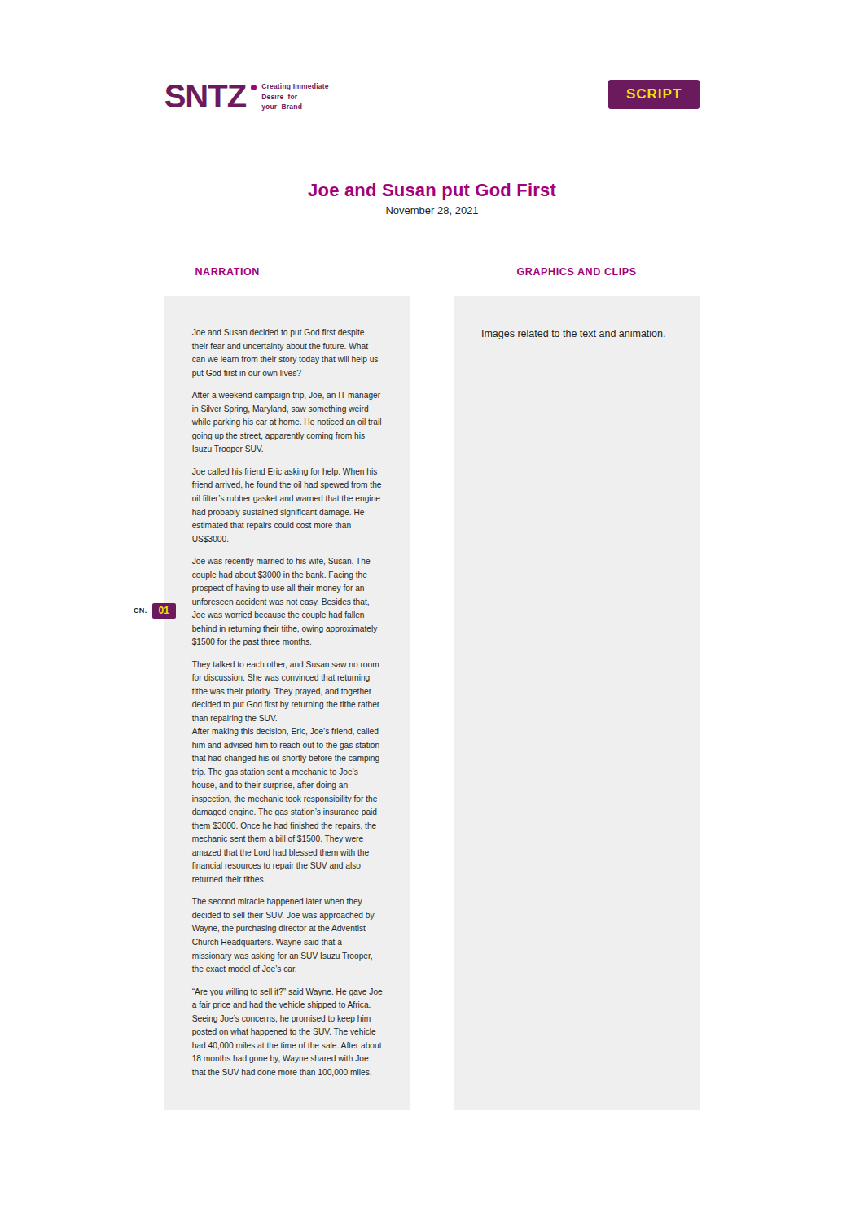SNTZ
Creating Immediate
Desire for
your Brand
SCRIPT
Joe and Susan put God First
November 28, 2021
NARRATION
GRAPHICS AND CLIPS
Joe and Susan decided to put God first despite their fear and uncertainty about the future. What can we learn from their story today that will help us put God first in our own lives?
After a weekend campaign trip, Joe, an IT manager in Silver Spring, Maryland, saw something weird while parking his car at home. He noticed an oil trail going up the street, apparently coming from his Isuzu Trooper SUV.
Joe called his friend Eric asking for help. When his friend arrived, he found the oil had spewed from the oil filter’s rubber gasket and warned that the engine had probably sustained significant damage. He estimated that repairs could cost more than US$3000.
Joe was recently married to his wife, Susan. The couple had about $3000 in the bank. Facing the prospect of having to use all their money for an unforeseen accident was not easy. Besides that, Joe was worried because the couple had fallen behind in returning their tithe, owing approximately $1500 for the past three months.
They talked to each other, and Susan saw no room for discussion. She was convinced that returning tithe was their priority. They prayed, and together decided to put God first by returning the tithe rather than repairing the SUV.
After making this decision, Eric, Joe’s friend, called him and advised him to reach out to the gas station that had changed his oil shortly before the camping trip. The gas station sent a mechanic to Joe’s house, and to their surprise, after doing an inspection, the mechanic took responsibility for the damaged engine. The gas station’s insurance paid them $3000. Once he had finished the repairs, the mechanic sent them a bill of $1500. They were amazed that the Lord had blessed them with the financial resources to repair the SUV and also returned their tithes.
The second miracle happened later when they decided to sell their SUV. Joe was approached by Wayne, the purchasing director at the Adventist Church Headquarters. Wayne said that a missionary was asking for an SUV Isuzu Trooper, the exact model of Joe’s car.
“Are you willing to sell it?” said Wayne. He gave Joe a fair price and had the vehicle shipped to Africa. Seeing Joe’s concerns, he promised to keep him posted on what happened to the SUV. The vehicle had 40,000 miles at the time of the sale. After about 18 months had gone by, Wayne shared with Joe that the SUV had done more than 100,000 miles.
Images related to the text and animation.
CN. 01